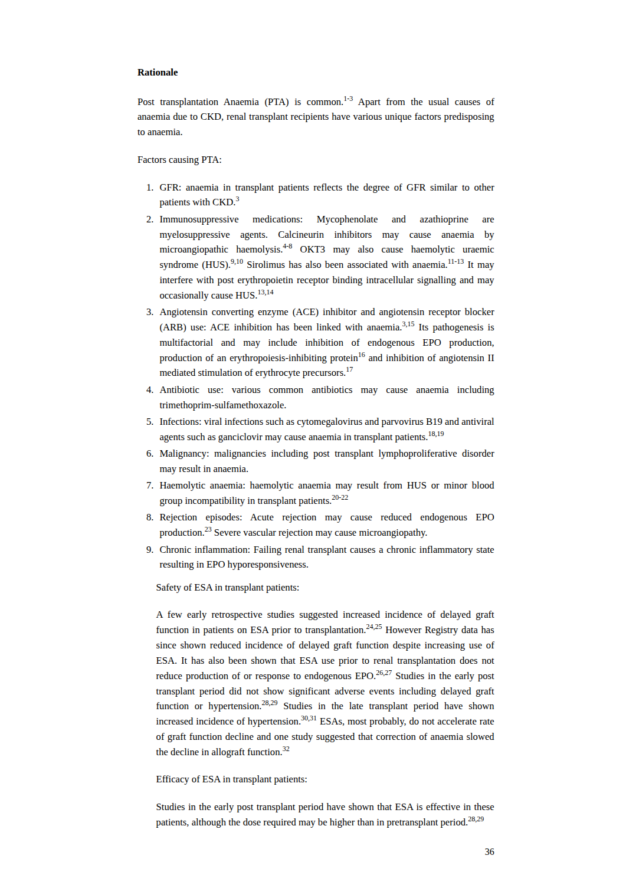Rationale
Post transplantation Anaemia (PTA) is common.1-3 Apart from the usual causes of anaemia due to CKD, renal transplant recipients have various unique factors predisposing to anaemia.
Factors causing PTA:
GFR: anaemia in transplant patients reflects the degree of GFR similar to other patients with CKD.3
Immunosuppressive medications: Mycophenolate and azathioprine are myelosuppressive agents. Calcineurin inhibitors may cause anaemia by microangiopathic haemolysis.4-8 OKT3 may also cause haemolytic uraemic syndrome (HUS).9,10 Sirolimus has also been associated with anaemia.11-13 It may interfere with post erythropoietin receptor binding intracellular signalling and may occasionally cause HUS.13,14
Angiotensin converting enzyme (ACE) inhibitor and angiotensin receptor blocker (ARB) use: ACE inhibition has been linked with anaemia.3,15 Its pathogenesis is multifactorial and may include inhibition of endogenous EPO production, production of an erythropoiesis-inhibiting protein16 and inhibition of angiotensin II mediated stimulation of erythrocyte precursors.17
Antibiotic use: various common antibiotics may cause anaemia including trimethoprim-sulfamethoxazole.
Infections: viral infections such as cytomegalovirus and parvovirus B19 and antiviral agents such as ganciclovir may cause anaemia in transplant patients.18,19
Malignancy: malignancies including post transplant lymphoproliferative disorder may result in anaemia.
Haemolytic anaemia: haemolytic anaemia may result from HUS or minor blood group incompatibility in transplant patients.20-22
Rejection episodes: Acute rejection may cause reduced endogenous EPO production.23 Severe vascular rejection may cause microangiopathy.
Chronic inflammation: Failing renal transplant causes a chronic inflammatory state resulting in EPO hyporesponsiveness.
Safety of ESA in transplant patients:
A few early retrospective studies suggested increased incidence of delayed graft function in patients on ESA prior to transplantation.24,25 However Registry data has since shown reduced incidence of delayed graft function despite increasing use of ESA. It has also been shown that ESA use prior to renal transplantation does not reduce production of or response to endogenous EPO.26,27 Studies in the early post transplant period did not show significant adverse events including delayed graft function or hypertension.28,29 Studies in the late transplant period have shown increased incidence of hypertension.30,31 ESAs, most probably, do not accelerate rate of graft function decline and one study suggested that correction of anaemia slowed the decline in allograft function.32
Efficacy of ESA in transplant patients:
Studies in the early post transplant period have shown that ESA is effective in these patients, although the dose required may be higher than in pretransplant period.28,29
36